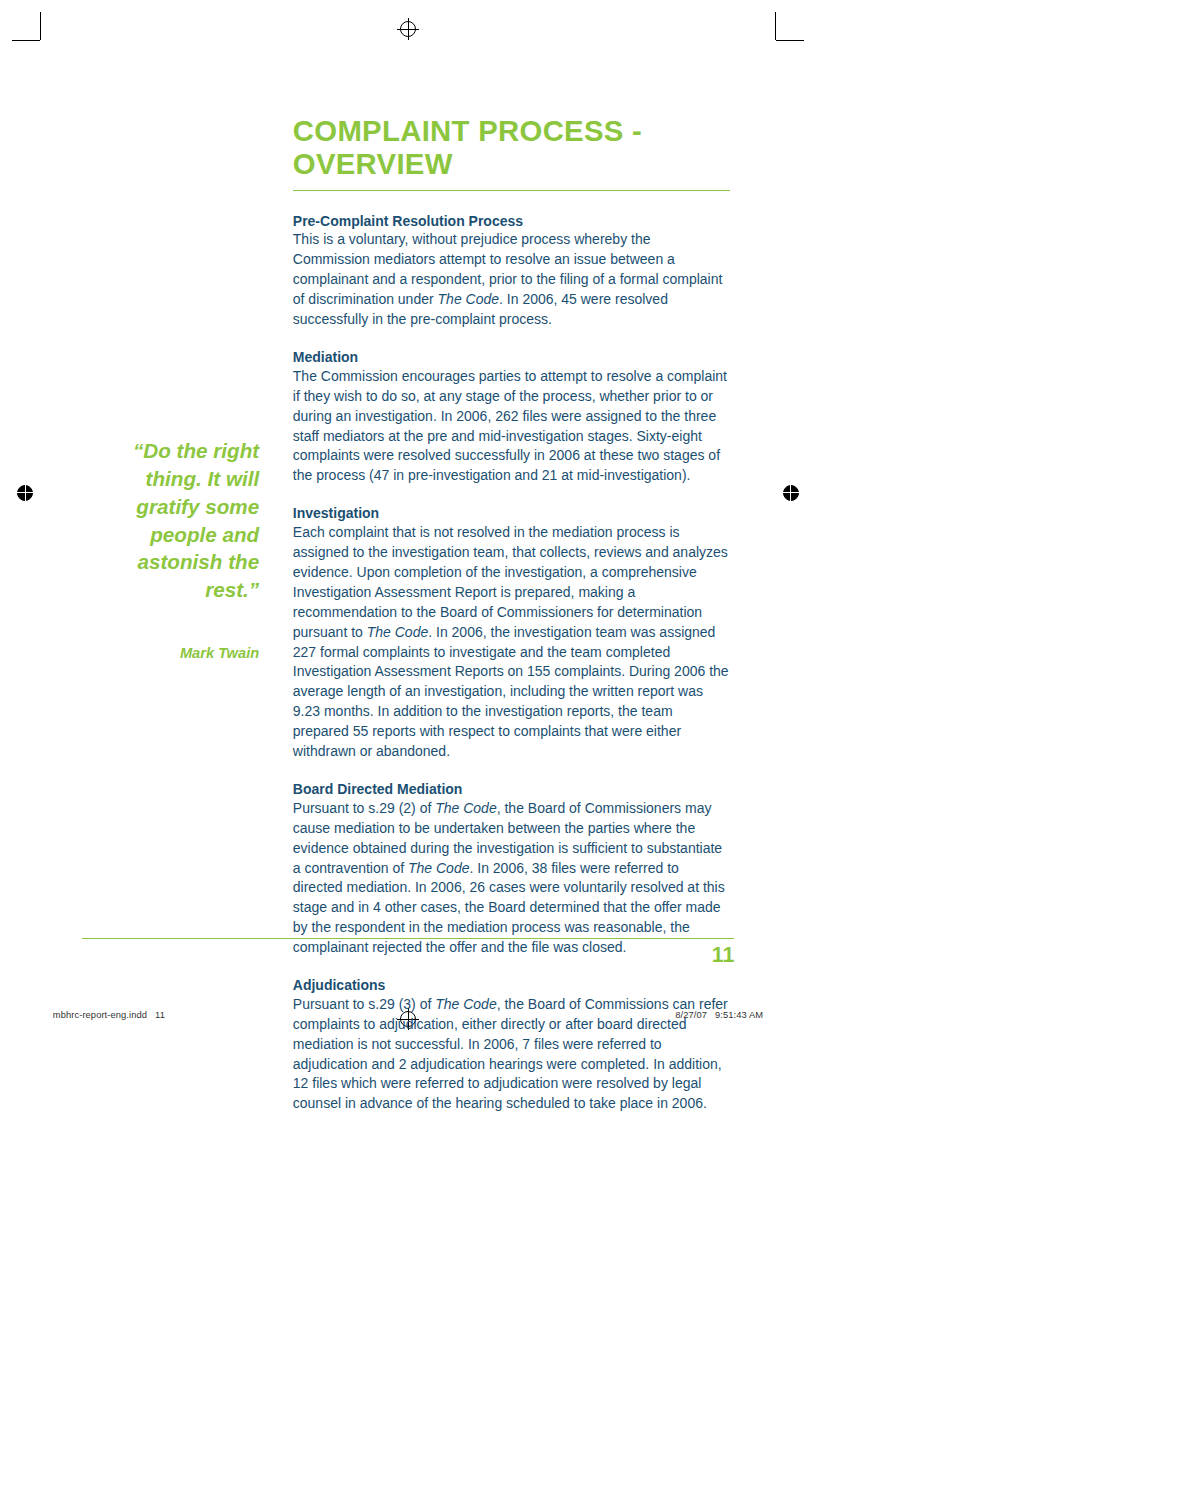“Do the right thing. It will gratify some people and astonish the rest.”
Mark Twain
Complaint Process -
Overview
Pre-Complaint Resolution Process
This is a voluntary, without prejudice process whereby the Commission mediators attempt to resolve an issue between a complainant and a respondent, prior to the filing of a formal complaint of discrimination under The Code. In 2006, 45 were resolved successfully in the pre-complaint process.
Mediation
The Commission encourages parties to attempt to resolve a complaint if they wish to do so, at any stage of the process, whether prior to or during an investigation. In 2006, 262 files were assigned to the three staff mediators at the pre and mid-investigation stages. Sixty-eight complaints were resolved successfully in 2006 at these two stages of the process (47 in pre-investigation and 21 at mid-investigation).
Investigation
Each complaint that is not resolved in the mediation process is assigned to the investigation team, that collects, reviews and analyzes evidence. Upon completion of the investigation, a comprehensive Investigation Assessment Report is prepared, making a recommendation to the Board of Commissioners for determination pursuant to The Code. In 2006, the investigation team was assigned 227 formal complaints to investigate and the team completed Investigation Assessment Reports on 155 complaints. During 2006 the average length of an investigation, including the written report was 9.23 months. In addition to the investigation reports, the team prepared 55 reports with respect to complaints that were either withdrawn or abandoned.
Board Directed Mediation
Pursuant to s.29 (2) of The Code, the Board of Commissioners may cause mediation to be undertaken between the parties where the evidence obtained during the investigation is sufficient to substantiate a contravention of The Code. In 2006, 38 files were referred to directed mediation. In 2006, 26 cases were voluntarily resolved at this stage and in 4 other cases, the Board determined that the offer made by the respondent in the mediation process was reasonable, the complainant rejected the offer and the file was closed.
Adjudications
Pursuant to s.29 (3) of The Code, the Board of Commissions can refer complaints to adjudication, either directly or after board directed mediation is not successful. In 2006, 7 files were referred to adjudication and 2 adjudication hearings were completed. In addition, 12 files which were referred to adjudication were resolved by legal counsel in advance of the hearing scheduled to take place in 2006.
11
mbhrc-report-eng.indd 11
8/27/07 9:51:43 AM